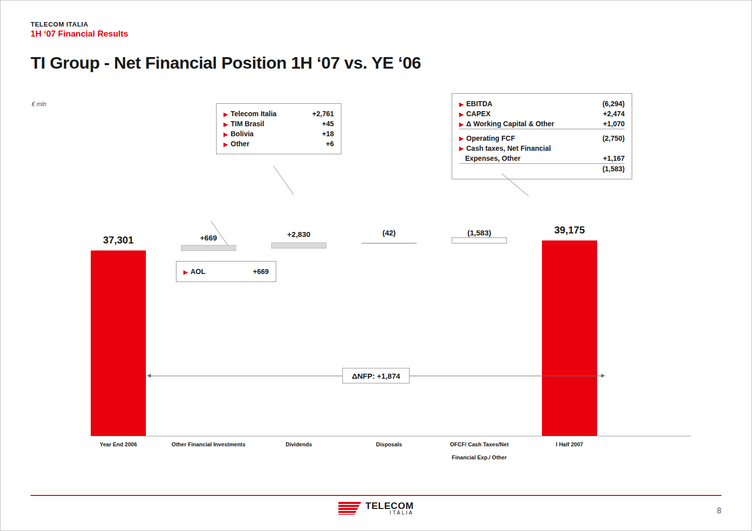TELECOM ITALIA
1H ‘07 Financial Results
TI Group - Net Financial Position 1H ‘07 vs. YE ‘06
€ mln
| ▶ Telecom Italia | +2,761 |
| ▶ TIM Brasil | +45 |
| ▶ Bolivia | +18 |
| ▶ Other | +6 |
| ▶ EBITDA | (6,294) |
| ▶ CAPEX | +2,474 |
| ▶ Δ Working Capital & Other | +1,070 |
| ▶ Operating FCF | (2,750) |
| ▶ Cash taxes, Net Financial | |
| Expenses, Other | +1,167 |
| | (1,583) |
| ▶ AOL | +669 |
37,301
+669
+2,830
(42)
(1,583)
39,175
ΔNFP: +1,874
Year End 2006 Other Financial Investments Dividends Disposals OFCF/ Cash Taxes/Net Financial Exp./ Other I Half 2007
TELECOM ITALIA
8